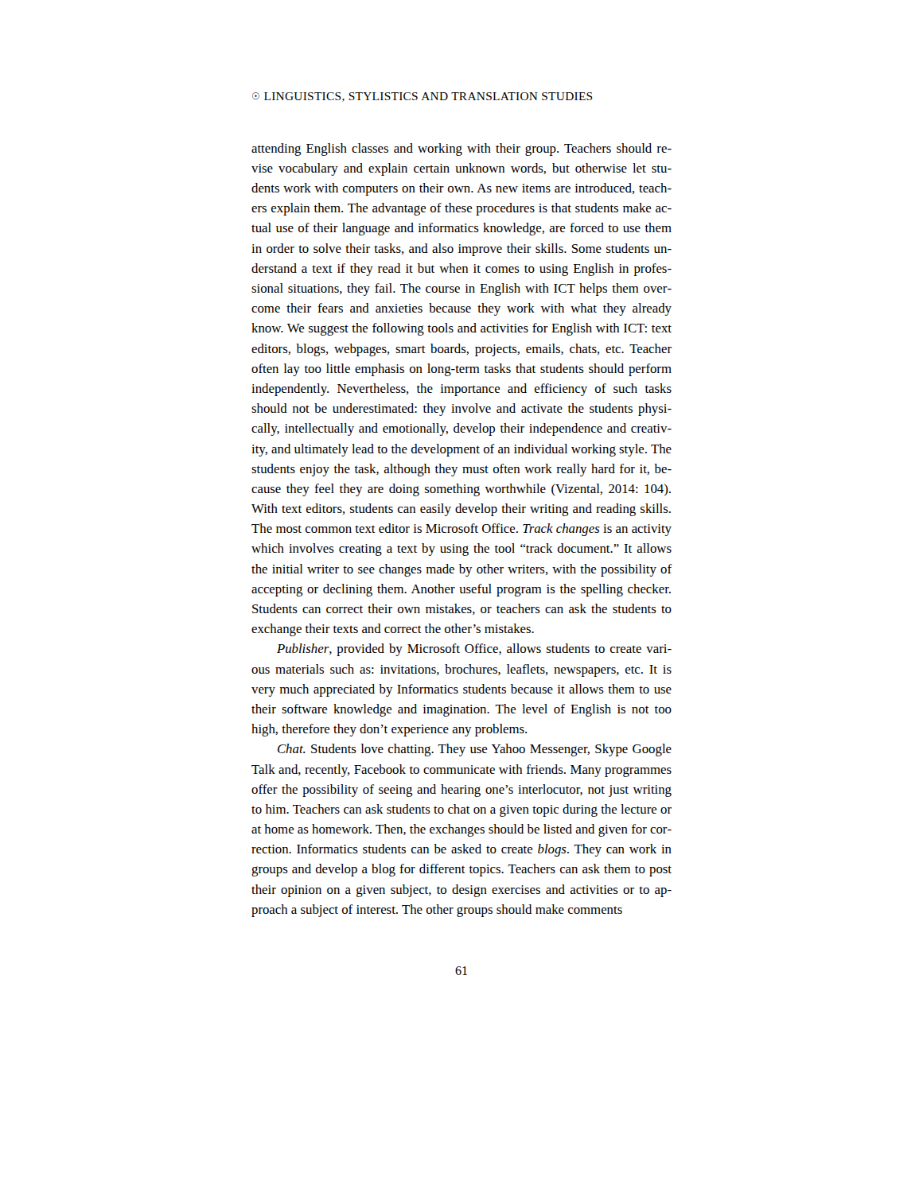☉LINGUISTICS, STYLISTICS AND TRANSLATION STUDIES
attending English classes and working with their group. Teachers should revise vocabulary and explain certain unknown words, but otherwise let students work with computers on their own. As new items are introduced, teachers explain them. The advantage of these procedures is that students make actual use of their language and informatics knowledge, are forced to use them in order to solve their tasks, and also improve their skills. Some students understand a text if they read it but when it comes to using English in professional situations, they fail. The course in English with ICT helps them overcome their fears and anxieties because they work with what they already know. We suggest the following tools and activities for English with ICT: text editors, blogs, webpages, smart boards, projects, emails, chats, etc. Teacher often lay too little emphasis on long-term tasks that students should perform independently. Nevertheless, the importance and efficiency of such tasks should not be underestimated: they involve and activate the students physically, intellectually and emotionally, develop their independence and creativity, and ultimately lead to the development of an individual working style. The students enjoy the task, although they must often work really hard for it, because they feel they are doing something worthwhile (Vizental, 2014: 104). With text editors, students can easily develop their writing and reading skills. The most common text editor is Microsoft Office. Track changes is an activity which involves creating a text by using the tool “track document.” It allows the initial writer to see changes made by other writers, with the possibility of accepting or declining them. Another useful program is the spelling checker. Students can correct their own mistakes, or teachers can ask the students to exchange their texts and correct the other’s mistakes.
Publisher, provided by Microsoft Office, allows students to create various materials such as: invitations, brochures, leaflets, newspapers, etc. It is very much appreciated by Informatics students because it allows them to use their software knowledge and imagination. The level of English is not too high, therefore they don’t experience any problems.
Chat. Students love chatting. They use Yahoo Messenger, Skype Google Talk and, recently, Facebook to communicate with friends. Many programmes offer the possibility of seeing and hearing one’s interlocutor, not just writing to him. Teachers can ask students to chat on a given topic during the lecture or at home as homework. Then, the exchanges should be listed and given for correction. Informatics students can be asked to create blogs. They can work in groups and develop a blog for different topics. Teachers can ask them to post their opinion on a given subject, to design exercises and activities or to approach a subject of interest. The other groups should make comments
61